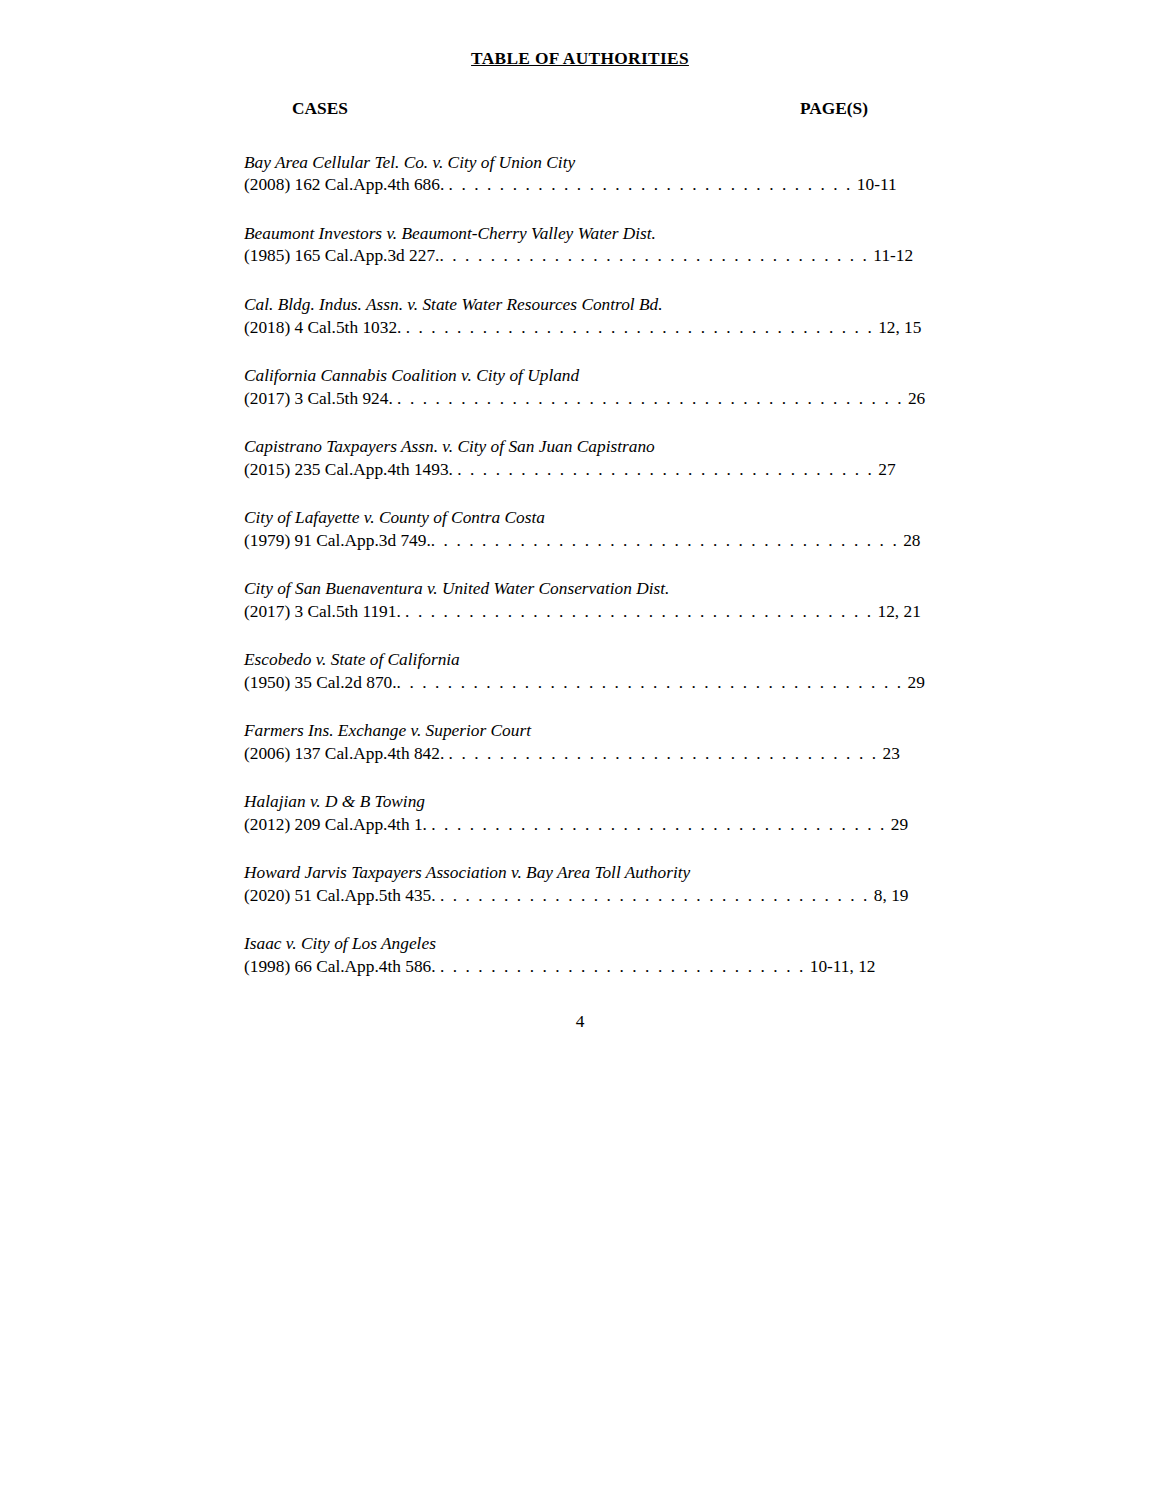TABLE OF AUTHORITIES
CASES PAGE(S)
Bay Area Cellular Tel. Co. v. City of Union City
(2008) 162 Cal.App.4th 686. . . . . . . . . . . . . . . . . . . . . . . . . . . . . . . . . 10-11
Beaumont Investors v. Beaumont-Cherry Valley Water Dist.
(1985) 165 Cal.App.3d 227.. . . . . . . . . . . . . . . . . . . . . . . . . . . . . . . . . . 11-12
Cal. Bldg. Indus. Assn. v. State Water Resources Control Bd.
(2018) 4 Cal.5th 1032. . . . . . . . . . . . . . . . . . . . . . . . . . . . . . . . . . . . . . 12, 15
California Cannabis Coalition v. City of Upland
(2017) 3 Cal.5th 924. . . . . . . . . . . . . . . . . . . . . . . . . . . . . . . . . . . . . . . . . 26
Capistrano Taxpayers Assn. v. City of San Juan Capistrano
(2015) 235 Cal.App.4th 1493. . . . . . . . . . . . . . . . . . . . . . . . . . . . . . . . . . 27
City of Lafayette v. County of Contra Costa
(1979) 91 Cal.App.3d 749.. . . . . . . . . . . . . . . . . . . . . . . . . . . . . . . . . . . . . 28
City of San Buenaventura v. United Water Conservation Dist.
(2017) 3 Cal.5th 1191. . . . . . . . . . . . . . . . . . . . . . . . . . . . . . . . . . . . . . 12, 21
Escobedo v. State of California
(1950) 35 Cal.2d 870.. . . . . . . . . . . . . . . . . . . . . . . . . . . . . . . . . . . . . . . . 29
Farmers Ins. Exchange v. Superior Court
(2006) 137 Cal.App.4th 842. . . . . . . . . . . . . . . . . . . . . . . . . . . . . . . . . . . 23
Halajian v. D & B Towing
(2012) 209 Cal.App.4th 1. . . . . . . . . . . . . . . . . . . . . . . . . . . . . . . . . . . . . 29
Howard Jarvis Taxpayers Association v. Bay Area Toll Authority
(2020) 51 Cal.App.5th 435. . . . . . . . . . . . . . . . . . . . . . . . . . . . . . . . . . . 8, 19
Isaac v. City of Los Angeles
(1998) 66 Cal.App.4th 586. . . . . . . . . . . . . . . . . . . . . . . . . . . . . . 10-11, 12
4